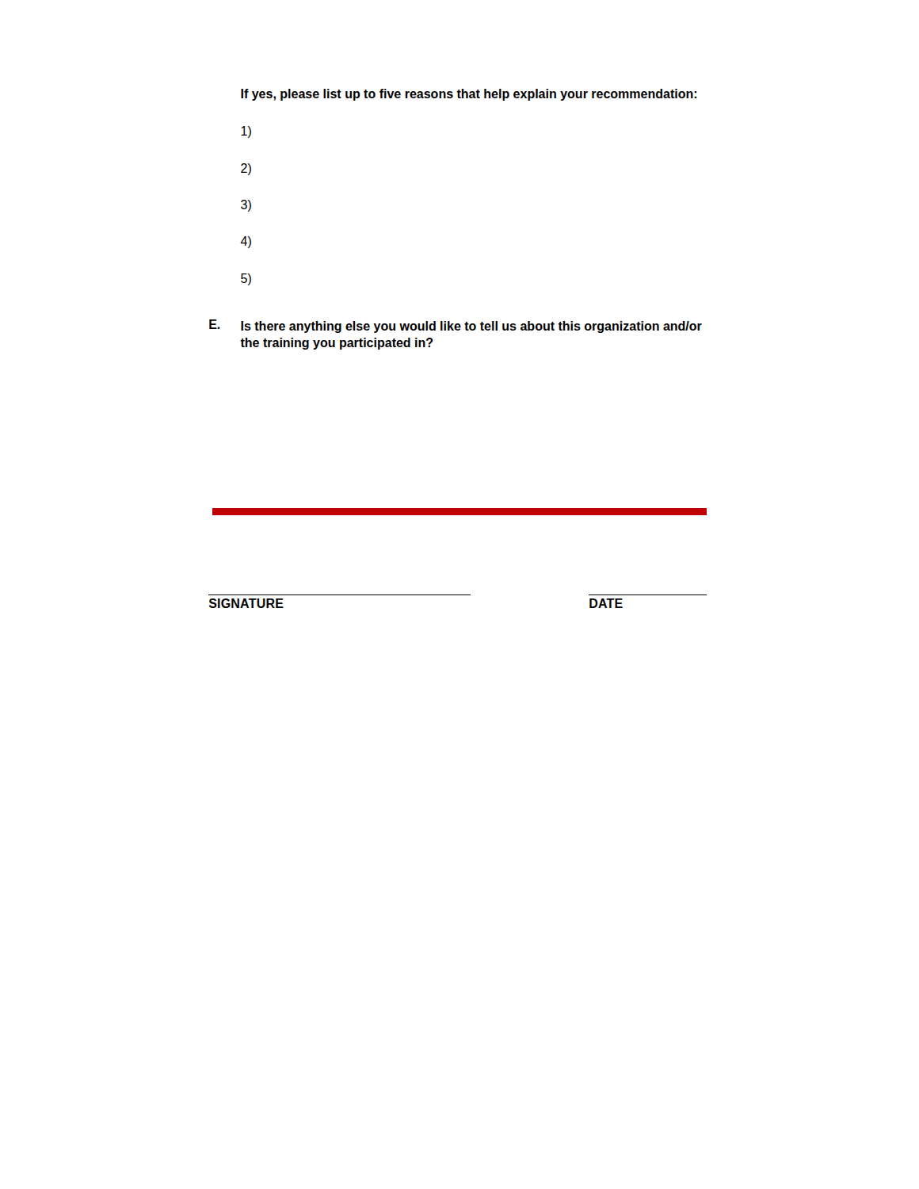If yes, please list up to five reasons that help explain your recommendation:
1)
2)
3)
4)
5)
E. Is there anything else you would like to tell us about this organization and/or the training you participated in?
SIGNATURE
DATE